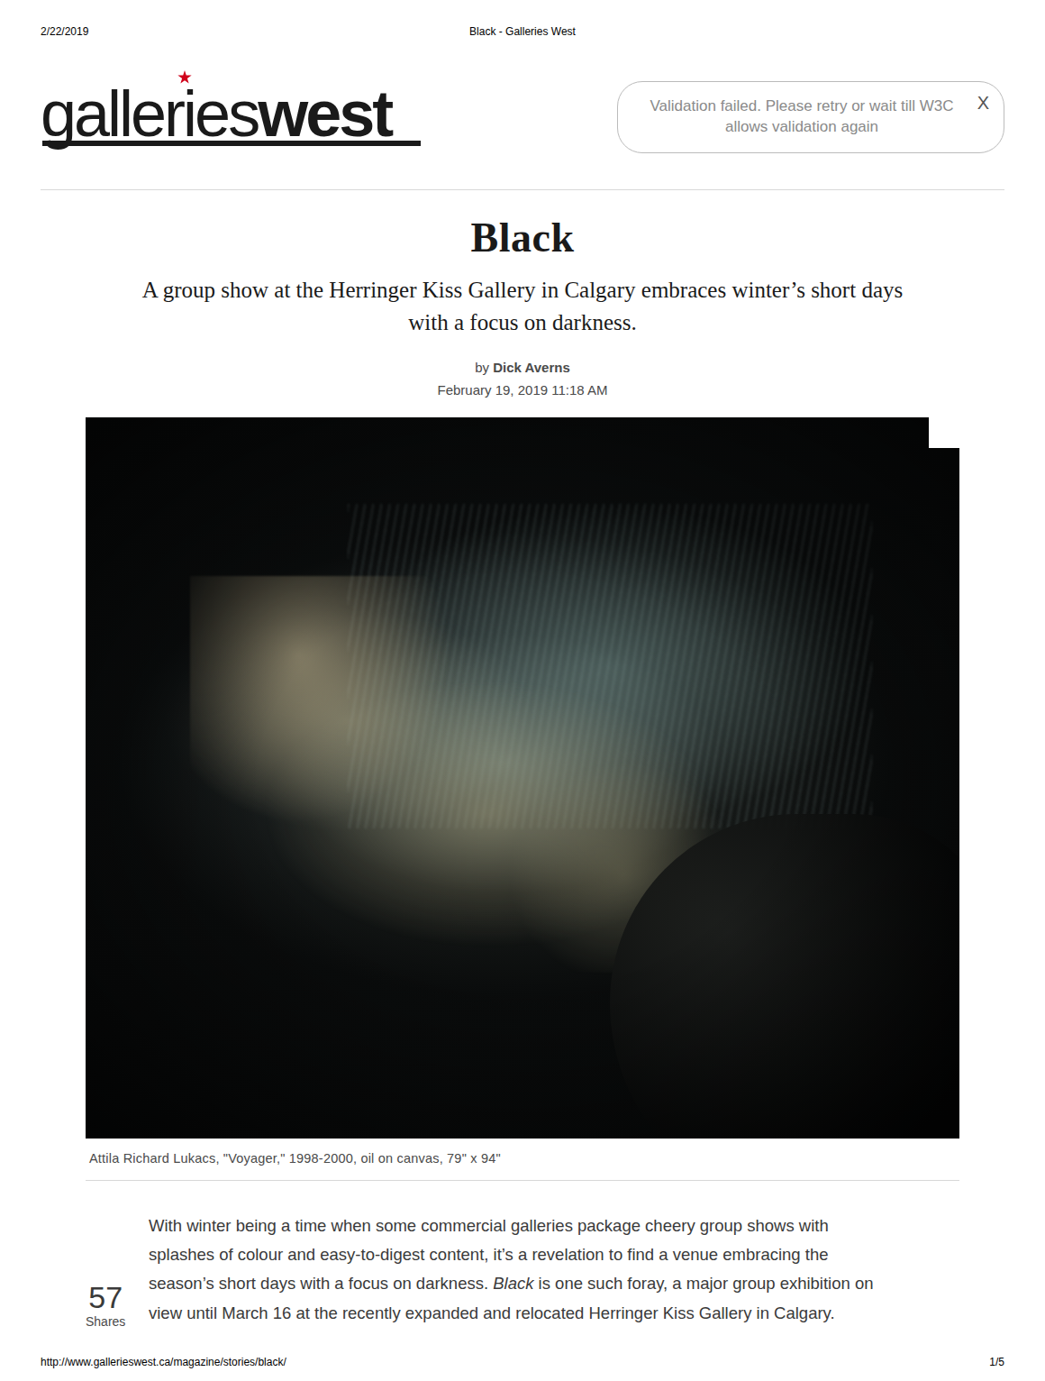2/22/2019 Black - Galleries West
galleries west
X Validation failed. Please retry or wait till W3C allows validation again
Black
A group show at the Herringer Kiss Gallery in Calgary embraces winter’s short days with a focus on darkness.
by Dick Averns
February 19, 2019 11:18 AM
Attila Richard Lukacs, "Voyager," 1998-2000, oil on canvas, 79" x 94"
With winter being a time when some commercial galleries package cheery group shows with splashes of colour and easy-to-digest content, it’s a revelation to find a venue embracing the season’s short days with a focus on darkness. Black is one such foray, a major group exhibition on view until March 16 at the recently expanded and relocated Herringer Kiss Gallery in Calgary.
57
Shares
http://www.gallerieswest.ca/magazine/stories/black/ 1/5